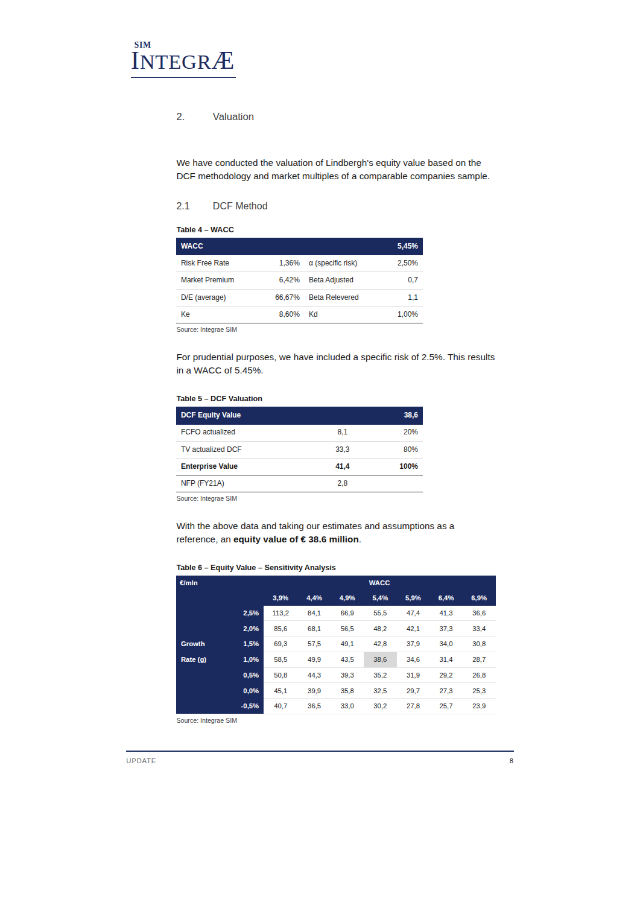SIM INTEGRÆ
2. Valuation
We have conducted the valuation of Lindbergh's equity value based on the DCF methodology and market multiples of a comparable companies sample.
2.1 DCF Method
Table 4 – WACC
| WACC | 5,45% |
| --- | --- |
| Risk Free Rate | 1,36% | α (specific risk) | 2,50% |
| Market Premium | 6,42% | Beta Adjusted | 0,7 |
| D/E (average) | 66,67% | Beta Relevered | 1,1 |
| Ke | 8,60% | Kd | 1,00% |
Source: Integrae SIM
For prudential purposes, we have included a specific risk of 2.5%. This results in a WACC of 5.45%.
Table 5 – DCF Valuation
| DCF Equity Value | 38,6 |
| --- | --- |
| FCFO actualized | 8,1 | 20% |
| TV actualized DCF | 33,3 | 80% |
| Enterprise Value | 41,4 | 100% |
| NFP (FY21A) | 2,8 | |
Source: Integrae SIM
With the above data and taking our estimates and assumptions as a reference, an equity value of € 38.6 million.
Table 6 – Equity Value – Sensitivity Analysis
| €/mln | | WACC |
| --- | --- | --- |
| | | 3,9% | 4,4% | 4,9% | 5,4% | 5,9% | 6,4% | 6,9% |
| | 2,5% | 113,2 | 84,1 | 66,9 | 55,5 | 47,4 | 41,3 | 36,6 |
| | 2,0% | 85,6 | 68,1 | 56,5 | 48,2 | 42,1 | 37,3 | 33,4 |
| Growth | 1,5% | 69,3 | 57,5 | 49,1 | 42,8 | 37,9 | 34,0 | 30,8 |
| Rate (g) | 1,0% | 58,5 | 49,9 | 43,5 | 38,6 | 34,6 | 31,4 | 28,7 |
| | 0,5% | 50,8 | 44,3 | 39,3 | 35,2 | 31,9 | 29,2 | 26,8 |
| | 0,0% | 45,1 | 39,9 | 35,8 | 32,5 | 29,7 | 27,3 | 25,3 |
| | -0,5% | 40,7 | 36,5 | 33,0 | 30,2 | 27,8 | 25,7 | 23,9 |
Source: Integrae SIM
UPDATE 8